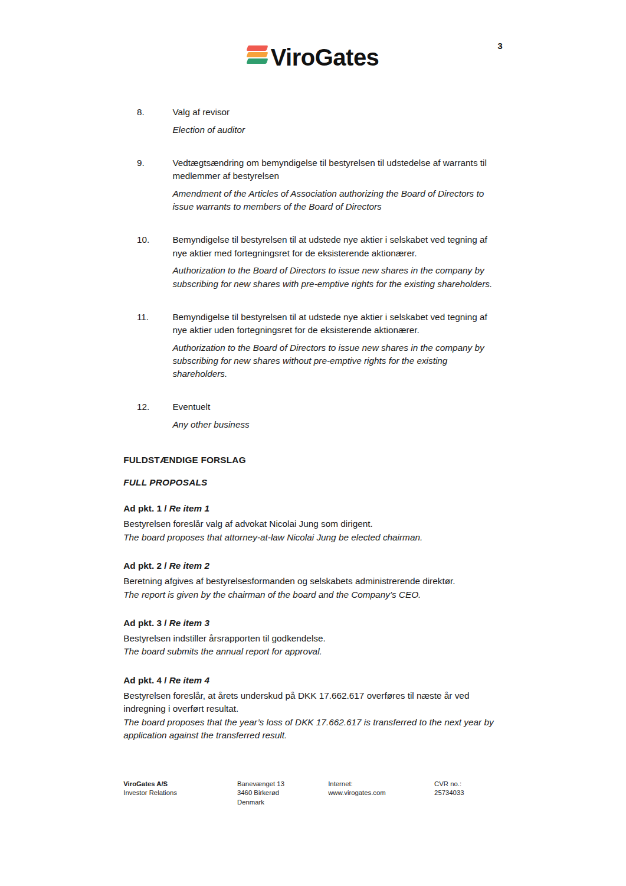3
ViroGates
8.
Valg af revisor
Election of auditor
9.
Vedtægtsændring om bemyndigelse til bestyrelsen til udstedelse af warrants til medlemmer af bestyrelsen
Amendment of the Articles of Association authorizing the Board of Directors to issue warrants to members of the Board of Directors
10.
Bemyndigelse til bestyrelsen til at udstede nye aktier i selskabet ved tegning af nye aktier med fortegningsret for de eksisterende aktionærer.
Authorization to the Board of Directors to issue new shares in the company by subscribing for new shares with pre-emptive rights for the existing shareholders.
11.
Bemyndigelse til bestyrelsen til at udstede nye aktier i selskabet ved tegning af nye aktier uden fortegningsret for de eksisterende aktionærer.
Authorization to the Board of Directors to issue new shares in the company by subscribing for new shares without pre-emptive rights for the existing shareholders.
12.
Eventuelt
Any other business
FULDSTÆNDIGE FORSLAG
FULL PROPOSALS
Ad pkt. 1 / Re item 1
Bestyrelsen foreslår valg af advokat Nicolai Jung som dirigent.
The board proposes that attorney-at-law Nicolai Jung be elected chairman.
Ad pkt. 2 / Re item 2
Beretning afgives af bestyrelsesformanden og selskabets administrerende direktør.
The report is given by the chairman of the board and the Company’s CEO.
Ad pkt. 3 / Re item 3
Bestyrelsen indstiller årsrapporten til godkendelse.
The board submits the annual report for approval.
Ad pkt. 4 / Re item 4
Bestyrelsen foreslår, at årets underskud på DKK 17.662.617 overføres til næste år ved indregning i overført resultat.
The board proposes that the year’s loss of DKK 17.662.617 is transferred to the next year by application against the transferred result.
| ViroGates A/S Investor Relations | Banevænget 13 3460 Birkerød Denmark | Internet: www.virogates.com | CVR no.: 25734033 |